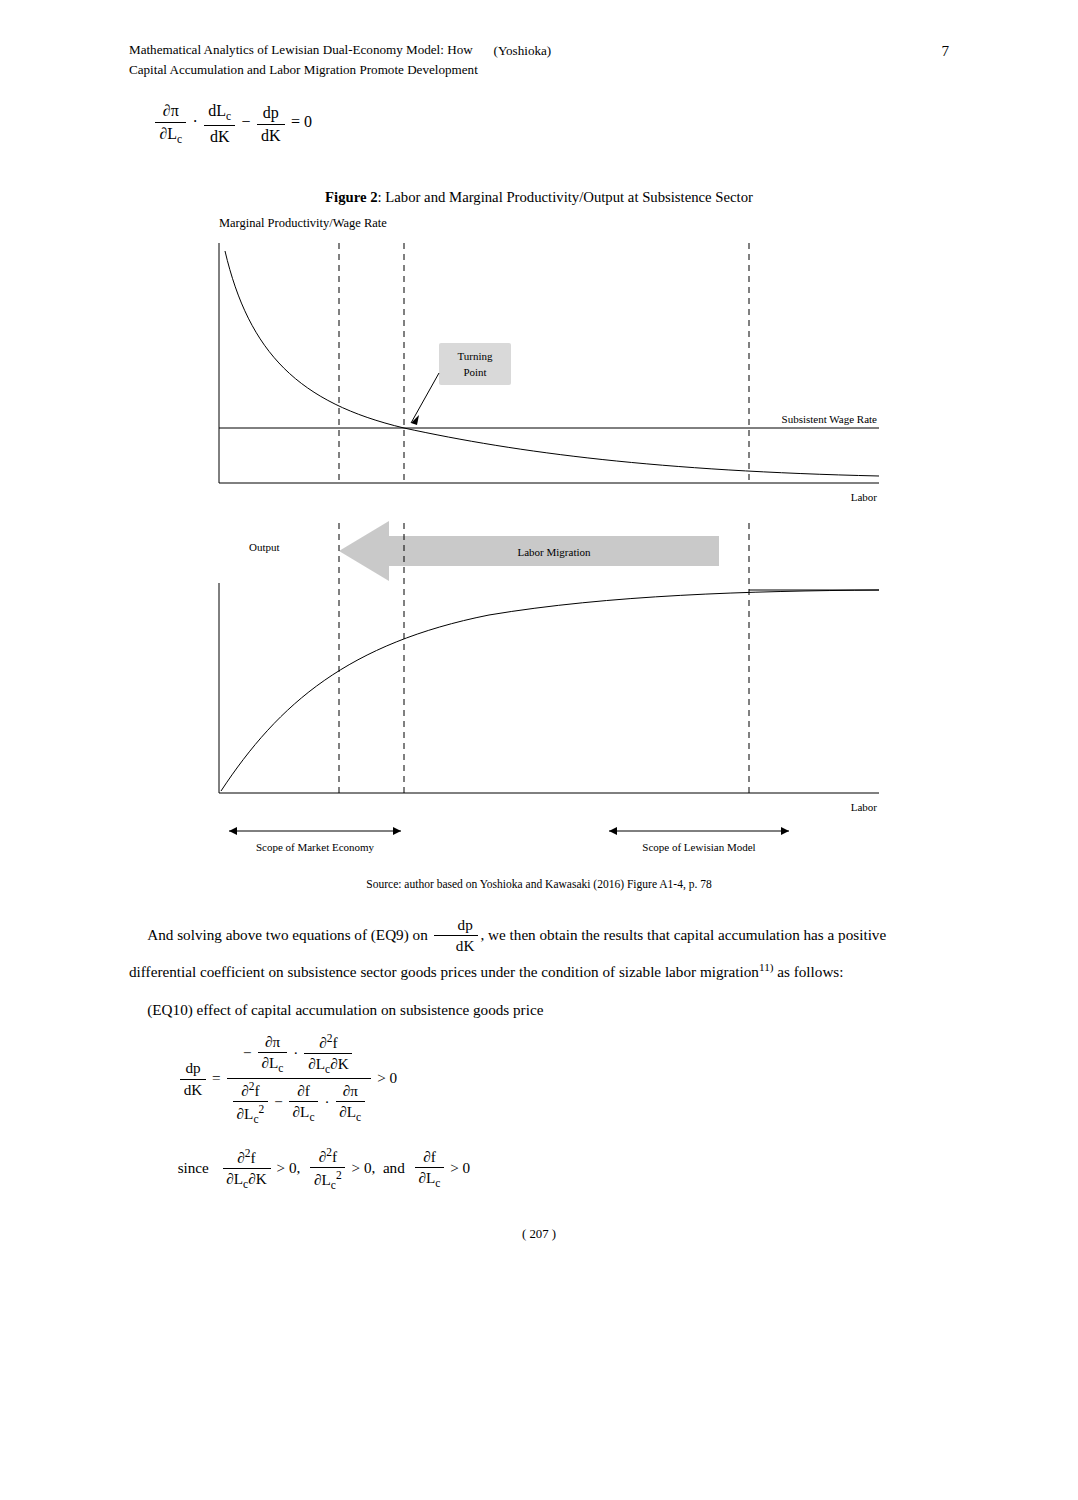Mathematical Analytics of Lewisian Dual-Economy Model: How
Capital Accumulation and Labor Migration Promote Development
(Yoshioka)
7
∂π∂Lc · dLc dK − dp dK = 0
Figure 2: Labor and Marginal Productivity/Output at Subsistence Sector
Marginal Productivity/Wage Rate
Subsistent Wage Rate Turning Point Labor Output Labor Migration Labor Scope of Market Economy Scope of Lewisian Model
Source: author based on Yoshioka and Kawasaki (2016) Figure A1-4, p. 78
And solving above two equations of (EQ9) on dp dK, we then obtain the results that capital accumulation has a positive differential coefficient on subsistence sector goods prices under the condition of sizable labor migration11) as follows:
(EQ10) effect of capital accumulation on subsistence goods price
dp dK = − ∂π∂Lc · ∂2f∂Lc∂K ∂2f∂Lc 2 − ∂f∂Lc · ∂π∂Lc > 0
since ∂2f∂Lc∂K > 0, ∂2f∂Lc 2 > 0, and ∂f∂Lc > 0
( 207 )